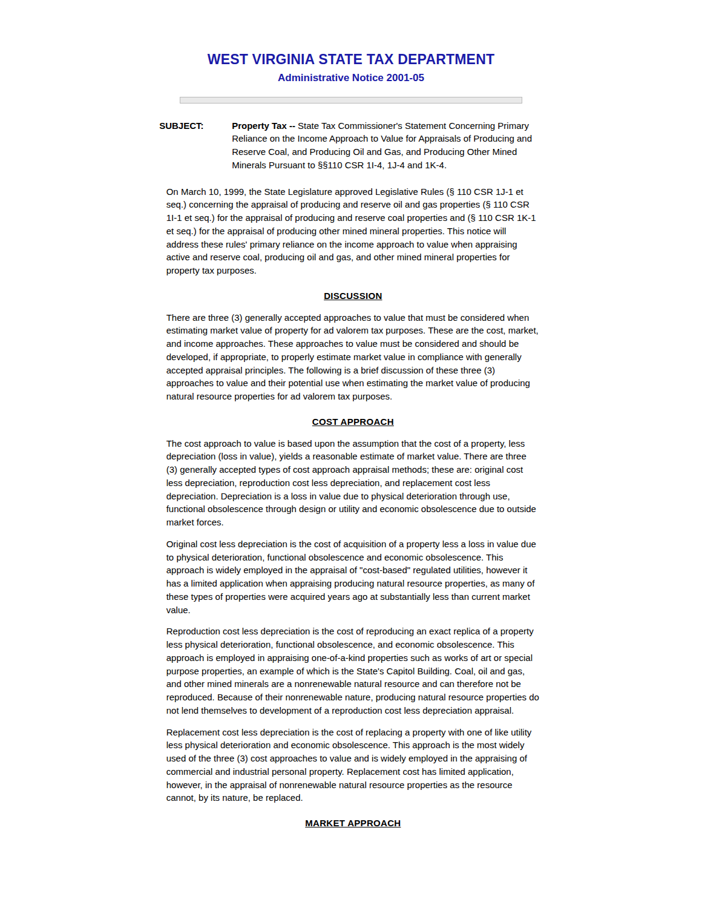WEST VIRGINIA STATE TAX DEPARTMENT
Administrative Notice 2001-05
| SUBJECT: | Property Tax -- State Tax Commissioner's Statement Concerning Primary Reliance on the Income Approach to Value for Appraisals of Producing and Reserve Coal, and Producing Oil and Gas, and Producing Other Mined Minerals Pursuant to §§110 CSR 1I-4, 1J-4 and 1K-4. |
On March 10, 1999, the State Legislature approved Legislative Rules (§ 110 CSR 1J-1 et seq.) concerning the appraisal of producing and reserve oil and gas properties (§ 110 CSR 1I-1 et seq.) for the appraisal of producing and reserve coal properties and (§ 110 CSR 1K-1 et seq.) for the appraisal of producing other mined mineral properties. This notice will address these rules' primary reliance on the income approach to value when appraising active and reserve coal, producing oil and gas, and other mined mineral properties for property tax purposes.
DISCUSSION
There are three (3) generally accepted approaches to value that must be considered when estimating market value of property for ad valorem tax purposes. These are the cost, market, and income approaches. These approaches to value must be considered and should be developed, if appropriate, to properly estimate market value in compliance with generally accepted appraisal principles. The following is a brief discussion of these three (3) approaches to value and their potential use when estimating the market value of producing natural resource properties for ad valorem tax purposes.
COST APPROACH
The cost approach to value is based upon the assumption that the cost of a property, less depreciation (loss in value), yields a reasonable estimate of market value. There are three (3) generally accepted types of cost approach appraisal methods; these are: original cost less depreciation, reproduction cost less depreciation, and replacement cost less depreciation. Depreciation is a loss in value due to physical deterioration through use, functional obsolescence through design or utility and economic obsolescence due to outside market forces.
Original cost less depreciation is the cost of acquisition of a property less a loss in value due to physical deterioration, functional obsolescence and economic obsolescence. This approach is widely employed in the appraisal of "cost-based" regulated utilities, however it has a limited application when appraising producing natural resource properties, as many of these types of properties were acquired years ago at substantially less than current market value.
Reproduction cost less depreciation is the cost of reproducing an exact replica of a property less physical deterioration, functional obsolescence, and economic obsolescence. This approach is employed in appraising one-of-a-kind properties such as works of art or special purpose properties, an example of which is the State's Capitol Building. Coal, oil and gas, and other mined minerals are a nonrenewable natural resource and can therefore not be reproduced. Because of their nonrenewable nature, producing natural resource properties do not lend themselves to development of a reproduction cost less depreciation appraisal.
Replacement cost less depreciation is the cost of replacing a property with one of like utility less physical deterioration and economic obsolescence. This approach is the most widely used of the three (3) cost approaches to value and is widely employed in the appraising of commercial and industrial personal property. Replacement cost has limited application, however, in the appraisal of nonrenewable natural resource properties as the resource cannot, by its nature, be replaced.
MARKET APPROACH